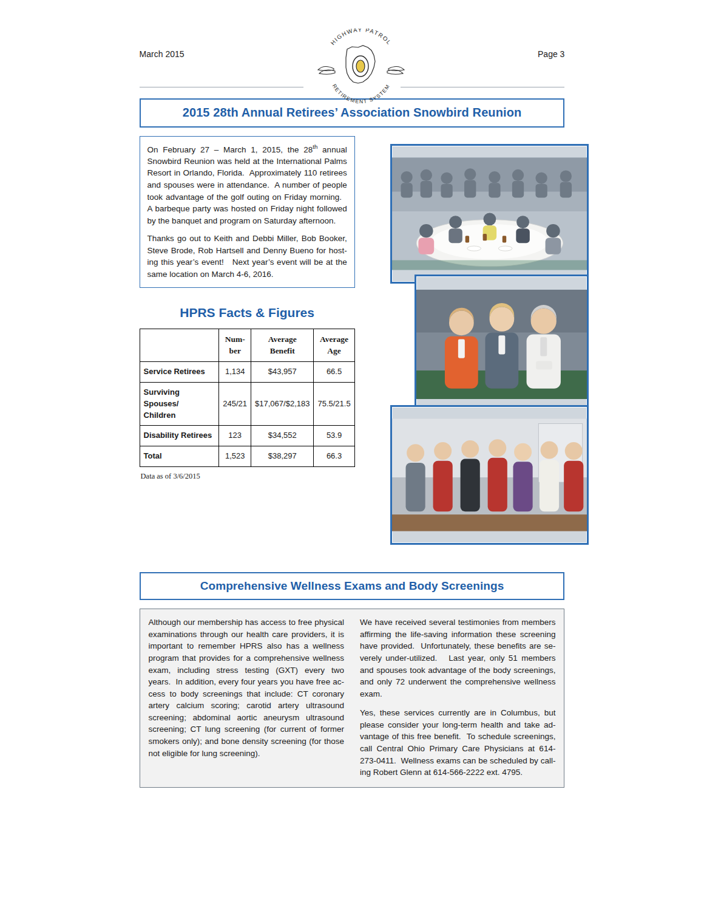March 2015
HIGHWAY PATROL RETIREMENT SYSTEM
Page 3
2015 28th Annual Retirees’ Association Snowbird Reunion
On February 27 – March 1, 2015, the 28th annual Snowbird Reunion was held at the International Palms Resort in Orlando, Florida. Approximately 110 retirees and spouses were in attendance. A number of people took advantage of the golf outing on Friday morning. A barbeque party was hosted on Friday night followed by the banquet and program on Saturday afternoon.
Thanks go out to Keith and Debbi Miller, Bob Booker, Steve Brode, Rob Hartsell and Denny Bueno for hosting this year’s event! Next year’s event will be at the same location on March 4-6, 2016.
HPRS Facts & Figures
| | Num- ber | Average Benefit | Average Age |
| --- | --- | --- | --- |
| Service Retirees | 1,134 | $43,957 | 66.5 |
| Surviving Spouses/ Children | 245/21 | $17,067/$2,183 | 75.5/21.5 |
| Disability Retirees | 123 | $34,552 | 53.9 |
| Total | 1,523 | $38,297 | 66.3 |
Data as of 3/6/2015
Comprehensive Wellness Exams and Body Screenings
Although our membership has access to free physical examinations through our health care providers, it is important to remember HPRS also has a wellness program that provides for a comprehensive wellness exam, including stress testing (GXT) every two years. In addition, every four years you have free access to body screenings that include: CT coronary artery calcium scoring; carotid artery ultrasound screening; abdominal aortic aneurysm ultrasound screening; CT lung screening (for current of former smokers only); and bone density screening (for those not eligible for lung screening).
We have received several testimonies from members affirming the life-saving information these screening have provided. Unfortunately, these benefits are severely under-utilized. Last year, only 51 members and spouses took advantage of the body screenings, and only 72 underwent the comprehensive wellness exam.
Yes, these services currently are in Columbus, but please consider your long-term health and take advantage of this free benefit. To schedule screenings, call Central Ohio Primary Care Physicians at 614-273-0411. Wellness exams can be scheduled by calling Robert Glenn at 614-566-2222 ext. 4795.